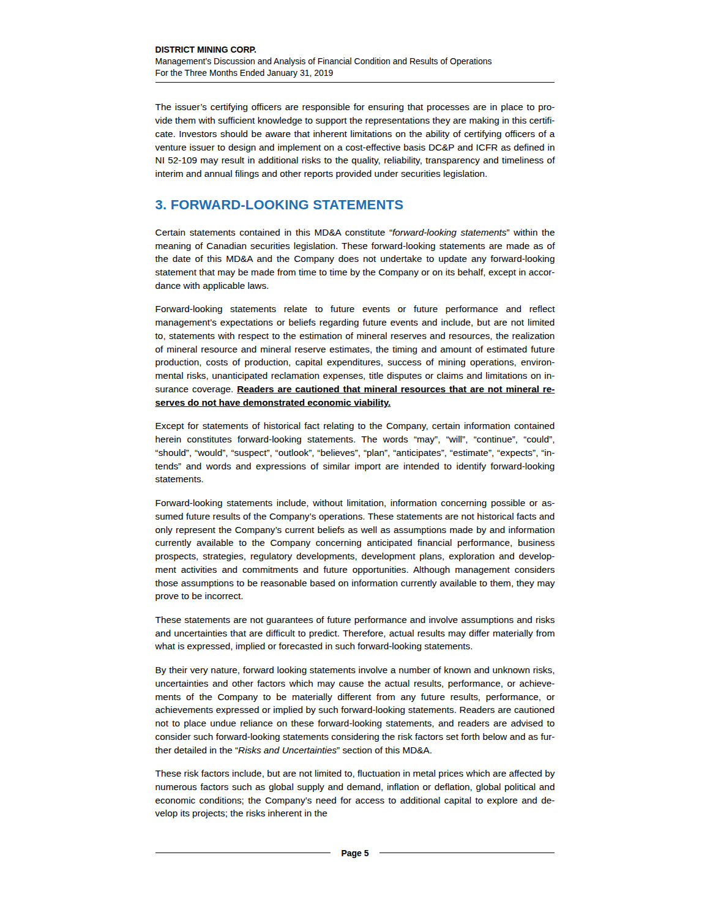DISTRICT MINING CORP.
Management’s Discussion and Analysis of Financial Condition and Results of Operations
For the Three Months Ended January 31, 2019
The issuer’s certifying officers are responsible for ensuring that processes are in place to provide them with sufficient knowledge to support the representations they are making in this certificate. Investors should be aware that inherent limitations on the ability of certifying officers of a venture issuer to design and implement on a cost-effective basis DC&P and ICFR as defined in NI 52-109 may result in additional risks to the quality, reliability, transparency and timeliness of interim and annual filings and other reports provided under securities legislation.
3. FORWARD-LOOKING STATEMENTS
Certain statements contained in this MD&A constitute “forward-looking statements” within the meaning of Canadian securities legislation. These forward-looking statements are made as of the date of this MD&A and the Company does not undertake to update any forward-looking statement that may be made from time to time by the Company or on its behalf, except in accordance with applicable laws.
Forward-looking statements relate to future events or future performance and reflect management’s expectations or beliefs regarding future events and include, but are not limited to, statements with respect to the estimation of mineral reserves and resources, the realization of mineral resource and mineral reserve estimates, the timing and amount of estimated future production, costs of production, capital expenditures, success of mining operations, environmental risks, unanticipated reclamation expenses, title disputes or claims and limitations on insurance coverage. Readers are cautioned that mineral resources that are not mineral reserves do not have demonstrated economic viability.
Except for statements of historical fact relating to the Company, certain information contained herein constitutes forward-looking statements. The words “may”, “will”, “continue”, “could”, “should”, “would”, “suspect”, “outlook”, “believes”, “plan”, “anticipates”, “estimate”, “expects”, “intends” and words and expressions of similar import are intended to identify forward-looking statements.
Forward-looking statements include, without limitation, information concerning possible or assumed future results of the Company’s operations. These statements are not historical facts and only represent the Company’s current beliefs as well as assumptions made by and information currently available to the Company concerning anticipated financial performance, business prospects, strategies, regulatory developments, development plans, exploration and development activities and commitments and future opportunities. Although management considers those assumptions to be reasonable based on information currently available to them, they may prove to be incorrect.
These statements are not guarantees of future performance and involve assumptions and risks and uncertainties that are difficult to predict. Therefore, actual results may differ materially from what is expressed, implied or forecasted in such forward-looking statements.
By their very nature, forward looking statements involve a number of known and unknown risks, uncertainties and other factors which may cause the actual results, performance, or achievements of the Company to be materially different from any future results, performance, or achievements expressed or implied by such forward-looking statements. Readers are cautioned not to place undue reliance on these forward-looking statements, and readers are advised to consider such forward-looking statements considering the risk factors set forth below and as further detailed in the “Risks and Uncertainties” section of this MD&A.
These risk factors include, but are not limited to, fluctuation in metal prices which are affected by numerous factors such as global supply and demand, inflation or deflation, global political and economic conditions; the Company’s need for access to additional capital to explore and develop its projects; the risks inherent in the
Page 5